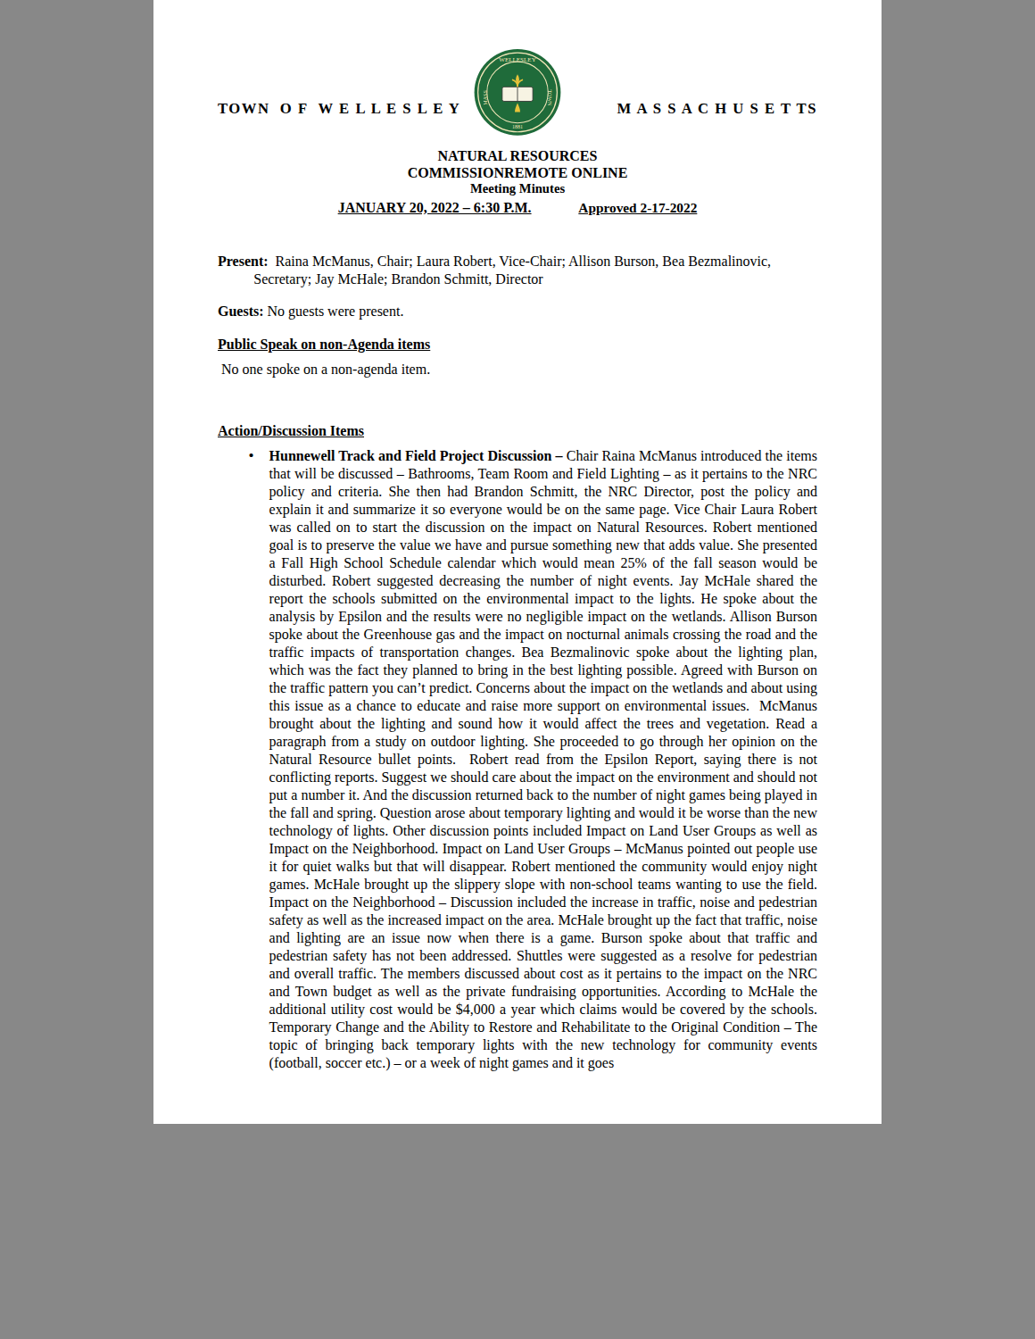TOWN O F W E L L E S L E Y
WELLESLEY 1881 MASS TOWN
M A S S A C H U S E T TS
NATURAL RESOURCES
COMMISSIONREMOTE ONLINE
Meeting Minutes
JANUARY 20, 2022 – 6:30 P.M. Approved 2-17-2022
Present: Raina McManus, Chair; Laura Robert, Vice-Chair; Allison Burson, Bea Bezmalinovic, Secretary; Jay McHale; Brandon Schmitt, Director
Guests: No guests were present.
Public Speak on non-Agenda items
No one spoke on a non-agenda item.
Action/Discussion Items
Hunnewell Track and Field Project Discussion – Chair Raina McManus introduced the items that will be discussed – Bathrooms, Team Room and Field Lighting – as it pertains to the NRC policy and criteria. She then had Brandon Schmitt, the NRC Director, post the policy and explain it and summarize it so everyone would be on the same page. Vice Chair Laura Robert was called on to start the discussion on the impact on Natural Resources. Robert mentioned goal is to preserve the value we have and pursue something new that adds value. She presented a Fall High School Schedule calendar which would mean 25% of the fall season would be disturbed. Robert suggested decreasing the number of night events. Jay McHale shared the report the schools submitted on the environmental impact to the lights. He spoke about the analysis by Epsilon and the results were no negligible impact on the wetlands. Allison Burson spoke about the Greenhouse gas and the impact on nocturnal animals crossing the road and the traffic impacts of transportation changes. Bea Bezmalinovic spoke about the lighting plan, which was the fact they planned to bring in the best lighting possible. Agreed with Burson on the traffic pattern you can’t predict. Concerns about the impact on the wetlands and about using this issue as a chance to educate and raise more support on environmental issues. McManus brought about the lighting and sound how it would affect the trees and vegetation. Read a paragraph from a study on outdoor lighting. She proceeded to go through her opinion on the Natural Resource bullet points. Robert read from the Epsilon Report, saying there is not conflicting reports. Suggest we should care about the impact on the environment and should not put a number it. And the discussion returned back to the number of night games being played in the fall and spring. Question arose about temporary lighting and would it be worse than the new technology of lights. Other discussion points included Impact on Land User Groups as well as Impact on the Neighborhood. Impact on Land User Groups – McManus pointed out people use it for quiet walks but that will disappear. Robert mentioned the community would enjoy night games. McHale brought up the slippery slope with non-school teams wanting to use the field. Impact on the Neighborhood – Discussion included the increase in traffic, noise and pedestrian safety as well as the increased impact on the area. McHale brought up the fact that traffic, noise and lighting are an issue now when there is a game. Burson spoke about that traffic and pedestrian safety has not been addressed. Shuttles were suggested as a resolve for pedestrian and overall traffic. The members discussed about cost as it pertains to the impact on the NRC and Town budget as well as the private fundraising opportunities. According to McHale the additional utility cost would be $4,000 a year which claims would be covered by the schools. Temporary Change and the Ability to Restore and Rehabilitate to the Original Condition – The topic of bringing back temporary lights with the new technology for community events (football, soccer etc.) – or a week of night games and it goes